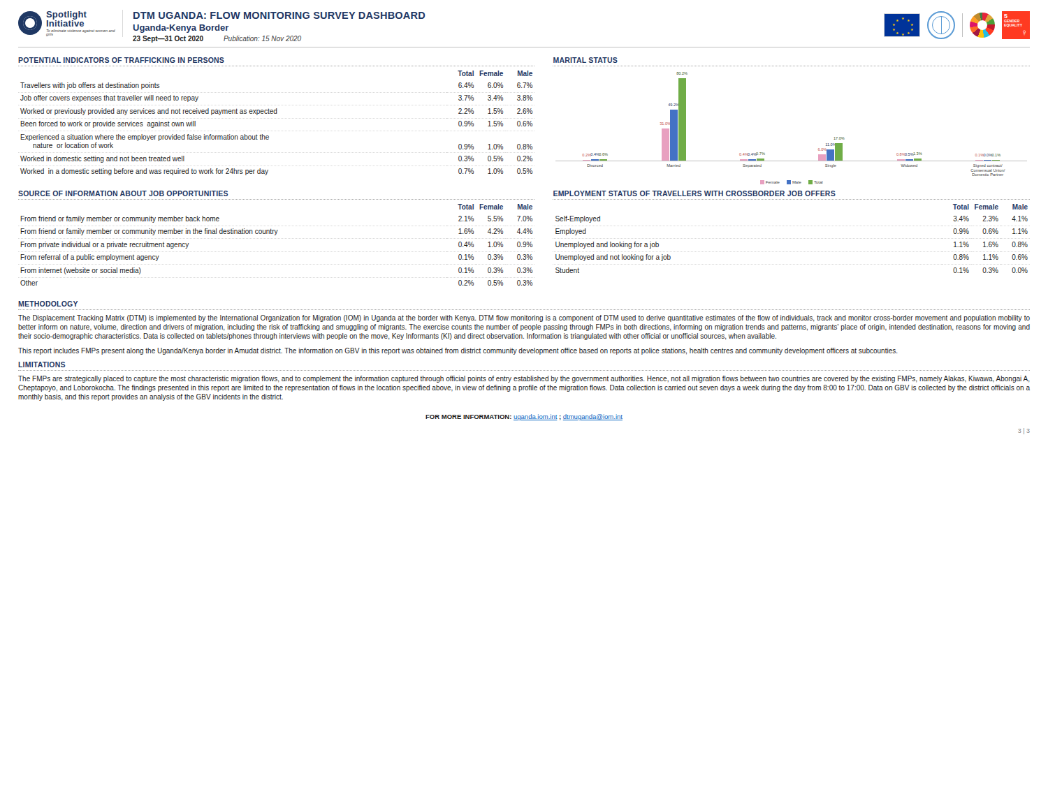Spotlight Initiative To eliminate violence against women and girls
DTM UGANDA: FLOW MONITORING SURVEY DASHBOARD
Uganda-Kenya Border
23 Sept—31 Oct 2020 Publication: 15 Nov 2020
★ ★ ★ ★ ★ ★ ★ ★ ★ ★
5 GENDER
EQUALITY ♀
POTENTIAL INDICATORS OF TRAFFICKING IN PERSONS
| | Total | Female | Male |
| --- | --- | --- | --- |
| Travellers with job offers at destination points | 6.4% | 6.0% | 6.7% |
| Job offer covers expenses that traveller will need to repay | 3.7% | 3.4% | 3.8% |
| Worked or previously provided any services and not received payment as expected | 2.2% | 1.5% | 2.6% |
| Been forced to work or provide services against own will | 0.9% | 1.5% | 0.6% |
| Experienced a situation where the employer provided false information about the nature or location of work | 0.9% | 1.0% | 0.8% |
| Worked in domestic setting and not been treated well | 0.3% | 0.5% | 0.2% |
| Worked in a domestic setting before and was required to work for 24hrs per day | 0.7% | 1.0% | 0.5% |
MARITAL STATUS
0.2%
0.4%
0.6%
31.0%
49.2%
80.2%
0.4%
0.4%
0.7%
6.0%
11.0%
17.0%
0.8%
0.5%
1.3%
0.1%
0.0%
0.1%
Divorced
Married
Separated
Single
Widowed
Signed contract/
Consensual Union/
Domestic Partner
Female Male Total
SOURCE OF INFORMATION ABOUT JOB OPPORTUNITIES
| | Total | Female | Male |
| --- | --- | --- | --- |
| From friend or family member or community member back home | 2.1% | 5.5% | 7.0% |
| From friend or family member or community member in the final destination country | 1.6% | 4.2% | 4.4% |
| From private individual or a private recruitment agency | 0.4% | 1.0% | 0.9% |
| From referral of a public employment agency | 0.1% | 0.3% | 0.3% |
| From internet (website or social media) | 0.1% | 0.3% | 0.3% |
| Other | 0.2% | 0.5% | 0.3% |
EMPLOYMENT STATUS OF TRAVELLERS WITH CROSSBORDER JOB OFFERS
| | Total | Female | Male |
| --- | --- | --- | --- |
| Self-Employed | 3.4% | 2.3% | 4.1% |
| Employed | 0.9% | 0.6% | 1.1% |
| Unemployed and looking for a job | 1.1% | 1.6% | 0.8% |
| Unemployed and not looking for a job | 0.8% | 1.1% | 0.6% |
| Student | 0.1% | 0.3% | 0.0% |
METHODOLOGY
The Displacement Tracking Matrix (DTM) is implemented by the International Organization for Migration (IOM) in Uganda at the border with Kenya. DTM flow monitoring is a component of DTM used to derive quantitative estimates of the flow of individuals, track and monitor cross-border movement and population mobility to better inform on nature, volume, direction and drivers of migration, including the risk of trafficking and smuggling of migrants. The exercise counts the number of people passing through FMPs in both directions, informing on migration trends and patterns, migrants’ place of origin, intended destination, reasons for moving and their socio-demographic characteristics. Data is collected on tablets/phones through interviews with people on the move, Key Informants (KI) and direct observation. Information is triangulated with other official or unofficial sources, when available.
This report includes FMPs present along the Uganda/Kenya border in Amudat district. The information on GBV in this report was obtained from district community development office based on reports at police stations, health centres and community development officers at subcounties.
LIMITATIONS
The FMPs are strategically placed to capture the most characteristic migration flows, and to complement the information captured through official points of entry established by the government authorities. Hence, not all migration flows between two countries are covered by the existing FMPs, namely Alakas, Kiwawa, Abongai A, Cheptapoyo, and Loborokocha. The findings presented in this report are limited to the representation of flows in the location specified above, in view of defining a profile of the migration flows. Data collection is carried out seven days a week during the day from 8:00 to 17:00. Data on GBV is collected by the district officials on a monthly basis, and this report provides an analysis of the GBV incidents in the district.
FOR MORE INFORMATION: uganda.iom.int ; dtmuganda@iom.int
3 | 3